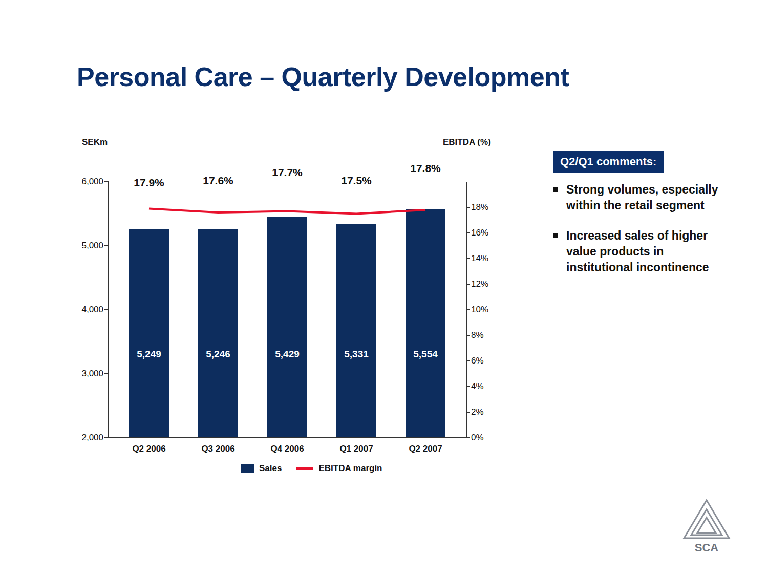Personal Care – Quarterly Development
SEKm
EBITDA (%)
2,000
3,000
4,000
5,000
6,000
5,249
5,246
5,429
5,331
5,554
17.9%
17.6%
17.7%
17.5%
17.8%
Q2 2006
Q3 2006
Q4 2006
Q1 2007
Q2 2007
0%
2%
4%
6%
8%
10%
12%
14%
16%
18%
Sales EBITDA margin
Q2/Q1 comments:
Strong volumes, especially within the retail segment
Increased sales of higher value products in institutional incontinence
SCA